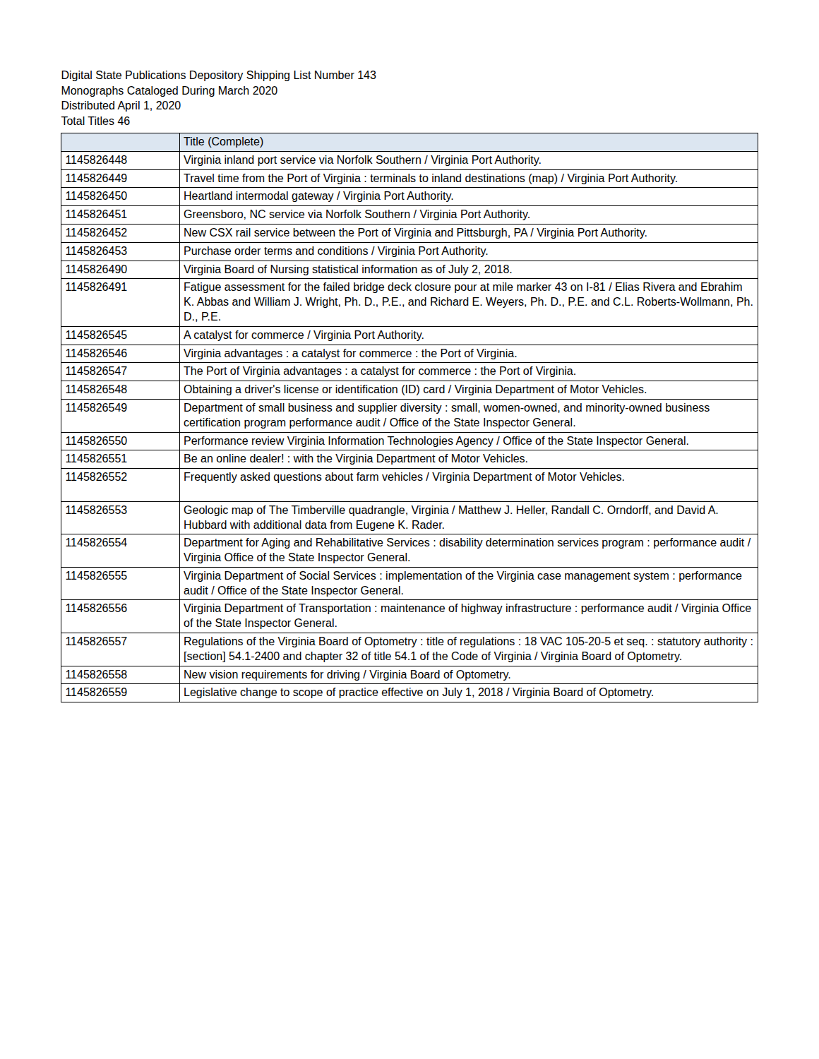Digital State Publications Depository Shipping List Number 143
Monographs Cataloged During March 2020
Distributed April 1, 2020
Total Titles 46
| | Title (Complete) |
| --- | --- |
| 1145826448 | Virginia inland port service via Norfolk Southern / Virginia Port Authority. |
| 1145826449 | Travel time from the Port of Virginia : terminals to inland destinations (map) / Virginia Port Authority. |
| 1145826450 | Heartland intermodal gateway / Virginia Port Authority. |
| 1145826451 | Greensboro, NC service via Norfolk Southern / Virginia Port Authority. |
| 1145826452 | New CSX rail service between the Port of Virginia and Pittsburgh, PA / Virginia Port Authority. |
| 1145826453 | Purchase order terms and conditions / Virginia Port Authority. |
| 1145826490 | Virginia Board of Nursing statistical information as of July 2, 2018. |
| 1145826491 | Fatigue assessment for the failed bridge deck closure pour at mile marker 43 on I-81 / Elias Rivera and Ebrahim K. Abbas and William J. Wright, Ph. D., P.E., and Richard E. Weyers, Ph. D., P.E. and C.L. Roberts-Wollmann, Ph. D., P.E. |
| 1145826545 | A catalyst for commerce / Virginia Port Authority. |
| 1145826546 | Virginia advantages : a catalyst for commerce : the Port of Virginia. |
| 1145826547 | The Port of Virginia advantages : a catalyst for commerce : the Port of Virginia. |
| 1145826548 | Obtaining a driver's license or identification (ID) card / Virginia Department of Motor Vehicles. |
| 1145826549 | Department of small business and supplier diversity : small, women-owned, and minority-owned business certification program performance audit / Office of the State Inspector General. |
| 1145826550 | Performance review Virginia Information Technologies Agency / Office of the State Inspector General. |
| 1145826551 | Be an online dealer! : with the Virginia Department of Motor Vehicles. |
| 1145826552 | Frequently asked questions about farm vehicles / Virginia Department of Motor Vehicles. |
| 1145826553 | Geologic map of The Timberville quadrangle, Virginia / Matthew J. Heller, Randall C. Orndorff, and David A. Hubbard with additional data from Eugene K. Rader. |
| 1145826554 | Department for Aging and Rehabilitative Services : disability determination services program : performance audit / Virginia Office of the State Inspector General. |
| 1145826555 | Virginia Department of Social Services : implementation of the Virginia case management system : performance audit / Office of the State Inspector General. |
| 1145826556 | Virginia Department of Transportation : maintenance of highway infrastructure : performance audit / Virginia Office of the State Inspector General. |
| 1145826557 | Regulations of the Virginia Board of Optometry : title of regulations : 18 VAC 105-20-5 et seq. : statutory authority : [section] 54.1-2400 and chapter 32 of title 54.1 of the Code of Virginia / Virginia Board of Optometry. |
| 1145826558 | New vision requirements for driving / Virginia Board of Optometry. |
| 1145826559 | Legislative change to scope of practice effective on July 1, 2018 / Virginia Board of Optometry. |